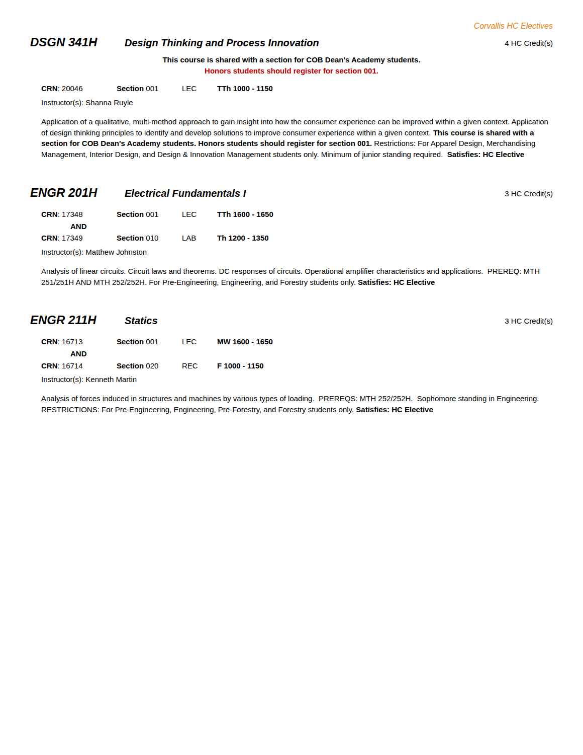Corvallis HC Electives
DSGN 341H
Design Thinking and Process Innovation
4 HC Credit(s)
This course is shared with a section for COB Dean's Academy students.
Honors students should register for section 001.
CRN: 20046 Section 001 LEC TTh 1000 - 1150
Instructor(s): Shanna Ruyle
Application of a qualitative, multi-method approach to gain insight into how the consumer experience can be improved within a given context. Application of design thinking principles to identify and develop solutions to improve consumer experience within a given context. This course is shared with a section for COB Dean's Academy students. Honors students should register for section 001. Restrictions: For Apparel Design, Merchandising Management, Interior Design, and Design & Innovation Management students only. Minimum of junior standing required. Satisfies: HC Elective
ENGR 201H
Electrical Fundamentals I
3 HC Credit(s)
CRN: 17348 Section 001 LEC TTh 1600 - 1650
AND
CRN: 17349 Section 010 LAB Th 1200 - 1350
Instructor(s): Matthew Johnston
Analysis of linear circuits. Circuit laws and theorems. DC responses of circuits. Operational amplifier characteristics and applications. PREREQ: MTH 251/251H AND MTH 252/252H. For Pre-Engineering, Engineering, and Forestry students only. Satisfies: HC Elective
ENGR 211H
Statics
3 HC Credit(s)
CRN: 16713 Section 001 LEC MW 1600 - 1650
AND
CRN: 16714 Section 020 REC F 1000 - 1150
Instructor(s): Kenneth Martin
Analysis of forces induced in structures and machines by various types of loading. PREREQS: MTH 252/252H. Sophomore standing in Engineering. RESTRICTIONS: For Pre-Engineering, Engineering, Pre-Forestry, and Forestry students only. Satisfies: HC Elective